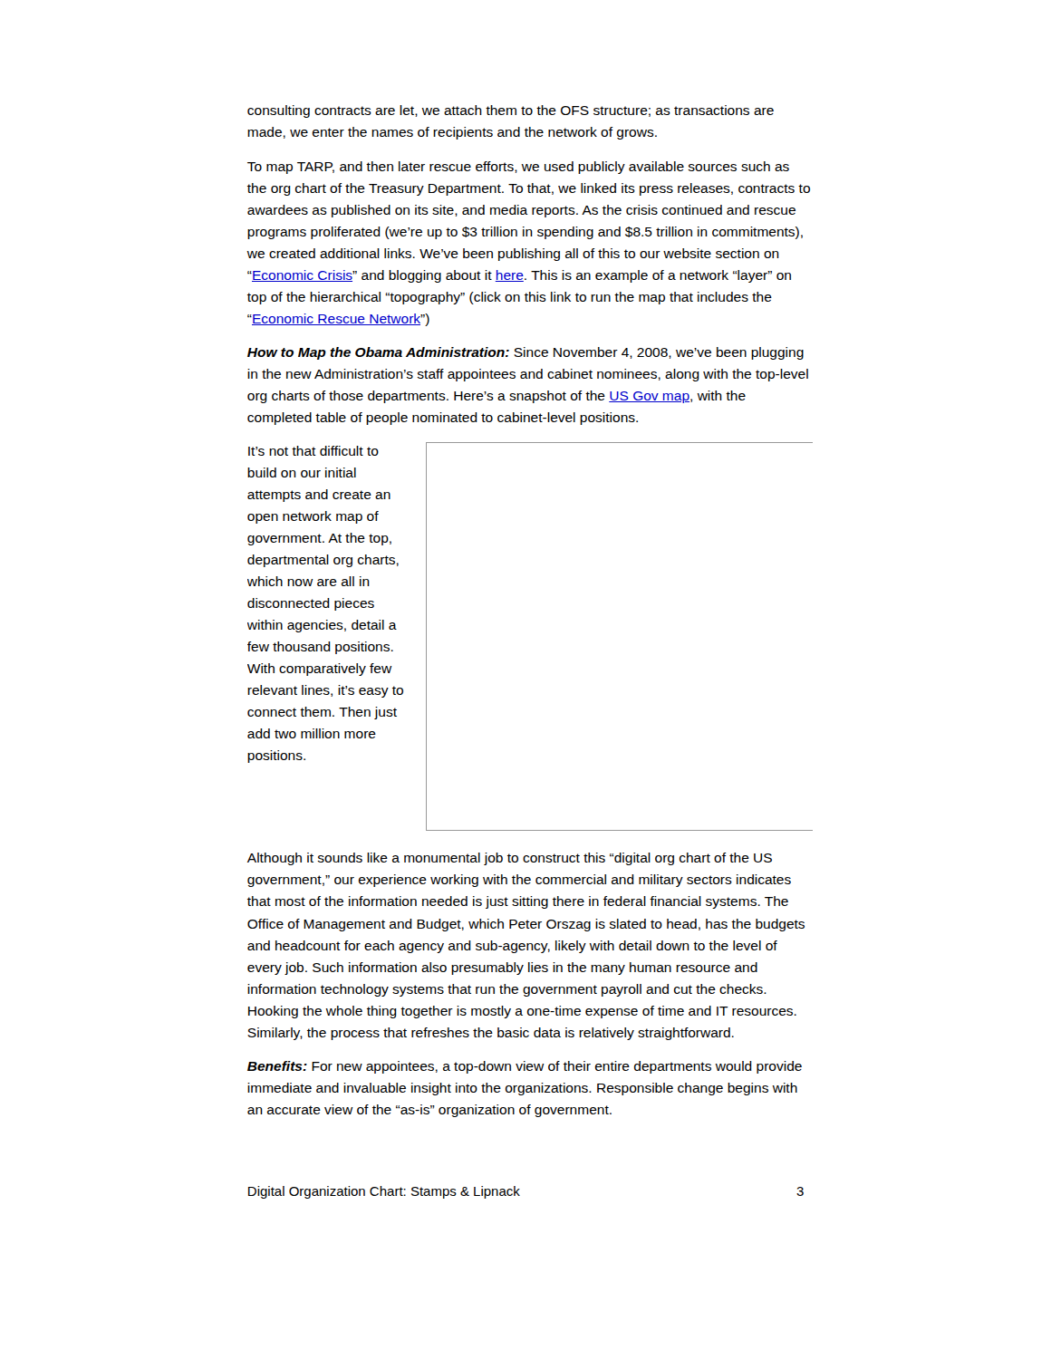consulting contracts are let, we attach them to the OFS structure; as transactions are made, we enter the names of recipients and the network of grows.
To map TARP, and then later rescue efforts, we used publicly available sources such as the org chart of the Treasury Department. To that, we linked its press releases, contracts to awardees as published on its site, and media reports. As the crisis continued and rescue programs proliferated (we’re up to $3 trillion in spending and $8.5 trillion in commitments), we created additional links. We’ve been publishing all of this to our website section on “Economic Crisis” and blogging about it here. This is an example of a network “layer” on top of the hierarchical “topography” (click on this link to run the map that includes the “Economic Rescue Network”)
How to Map the Obama Administration: Since November 4, 2008, we’ve been plugging in the new Administration’s staff appointees and cabinet nominees, along with the top-level org charts of those departments. Here’s a snapshot of the US Gov map, with the completed table of people nominated to cabinet-level positions.
It’s not that difficult to build on our initial attempts and create an open network map of government. At the top, departmental org charts, which now are all in disconnected pieces within agencies, detail a few thousand positions. With comparatively few relevant lines, it’s easy to connect them. Then just add two million more positions.
Although it sounds like a monumental job to construct this “digital org chart of the US government,” our experience working with the commercial and military sectors indicates that most of the information needed is just sitting there in federal financial systems. The Office of Management and Budget, which Peter Orszag is slated to head, has the budgets and headcount for each agency and sub-agency, likely with detail down to the level of every job. Such information also presumably lies in the many human resource and information technology systems that run the government payroll and cut the checks. Hooking the whole thing together is mostly a one-time expense of time and IT resources. Similarly, the process that refreshes the basic data is relatively straightforward.
Benefits: For new appointees, a top-down view of their entire departments would provide immediate and invaluable insight into the organizations. Responsible change begins with an accurate view of the “as-is” organization of government.
Digital Organization Chart: Stamps & Lipnack 3